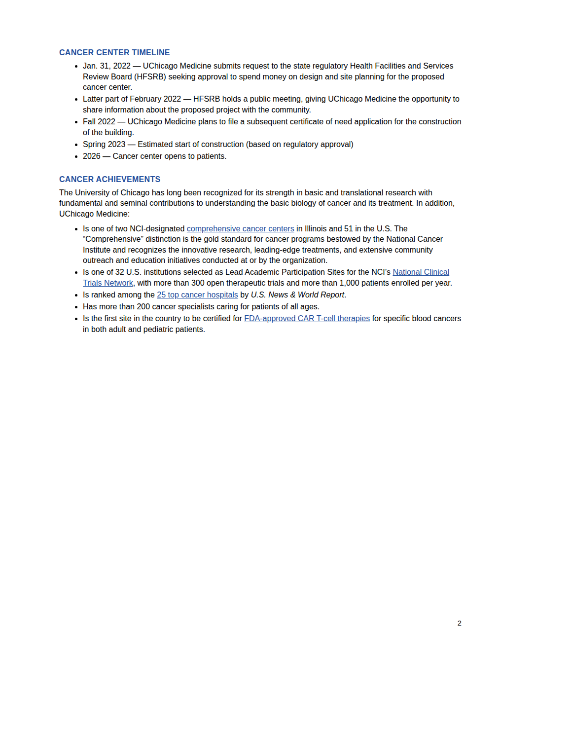CANCER CENTER TIMELINE
Jan. 31, 2022 — UChicago Medicine submits request to the state regulatory Health Facilities and Services Review Board (HFSRB) seeking approval to spend money on design and site planning for the proposed cancer center.
Latter part of February 2022 — HFSRB holds a public meeting, giving UChicago Medicine the opportunity to share information about the proposed project with the community.
Fall 2022 — UChicago Medicine plans to file a subsequent certificate of need application for the construction of the building.
Spring 2023 — Estimated start of construction (based on regulatory approval)
2026 — Cancer center opens to patients.
CANCER ACHIEVEMENTS
The University of Chicago has long been recognized for its strength in basic and translational research with fundamental and seminal contributions to understanding the basic biology of cancer and its treatment. In addition, UChicago Medicine:
Is one of two NCI-designated comprehensive cancer centers in Illinois and 51 in the U.S. The “Comprehensive” distinction is the gold standard for cancer programs bestowed by the National Cancer Institute and recognizes the innovative research, leading-edge treatments, and extensive community outreach and education initiatives conducted at or by the organization.
Is one of 32 U.S. institutions selected as Lead Academic Participation Sites for the NCI’s National Clinical Trials Network, with more than 300 open therapeutic trials and more than 1,000 patients enrolled per year.
Is ranked among the 25 top cancer hospitals by U.S. News & World Report.
Has more than 200 cancer specialists caring for patients of all ages.
Is the first site in the country to be certified for FDA-approved CAR T-cell therapies for specific blood cancers in both adult and pediatric patients.
2